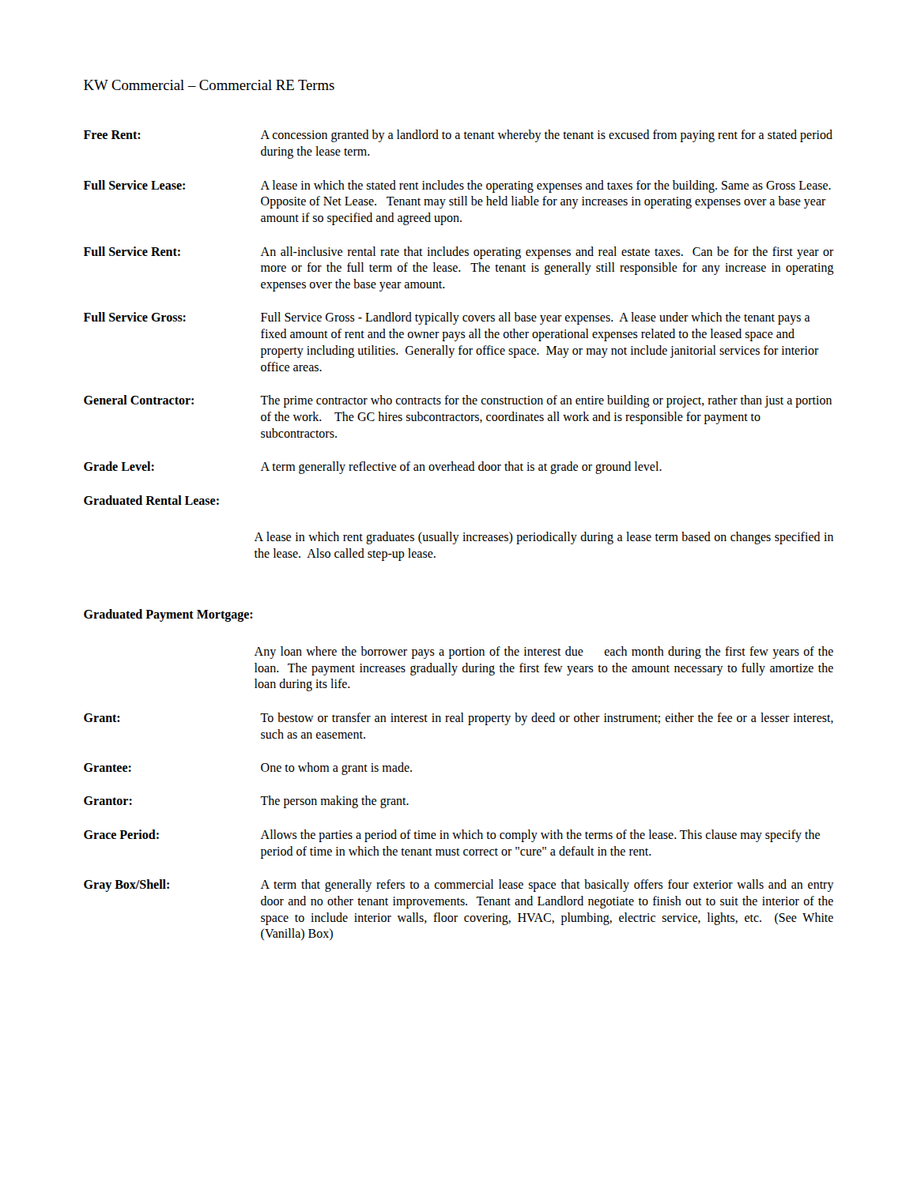KW Commercial – Commercial RE Terms
Free Rent:
A concession granted by a landlord to a tenant whereby the tenant is excused from paying rent for a stated period during the lease term.
Full Service Lease:
A lease in which the stated rent includes the operating expenses and taxes for the building. Same as Gross Lease. Opposite of Net Lease. Tenant may still be held liable for any increases in operating expenses over a base year amount if so specified and agreed upon.
Full Service Rent:
An all-inclusive rental rate that includes operating expenses and real estate taxes. Can be for the first year or more or for the full term of the lease. The tenant is generally still responsible for any increase in operating expenses over the base year amount.
Full Service Gross:
Full Service Gross - Landlord typically covers all base year expenses. A lease under which the tenant pays a fixed amount of rent and the owner pays all the other operational expenses related to the leased space and property including utilities. Generally for office space. May or may not include janitorial services for interior office areas.
General Contractor:
The prime contractor who contracts for the construction of an entire building or project, rather than just a portion of the work. The GC hires subcontractors, coordinates all work and is responsible for payment to subcontractors.
Grade Level:
A term generally reflective of an overhead door that is at grade or ground level.
Graduated Rental Lease:
A lease in which rent graduates (usually increases) periodically during a lease term based on changes specified in the lease. Also called step-up lease.
Graduated Payment Mortgage:
Any loan where the borrower pays a portion of the interest due each month during the first few years of the loan. The payment increases gradually during the first few years to the amount necessary to fully amortize the loan during its life.
Grant:
To bestow or transfer an interest in real property by deed or other instrument; either the fee or a lesser interest, such as an easement.
Grantee:
One to whom a grant is made.
Grantor:
The person making the grant.
Grace Period:
Allows the parties a period of time in which to comply with the terms of the lease. This clause may specify the period of time in which the tenant must correct or "cure" a default in the rent.
Gray Box/Shell:
A term that generally refers to a commercial lease space that basically offers four exterior walls and an entry door and no other tenant improvements. Tenant and Landlord negotiate to finish out to suit the interior of the space to include interior walls, floor covering, HVAC, plumbing, electric service, lights, etc. (See White (Vanilla) Box)